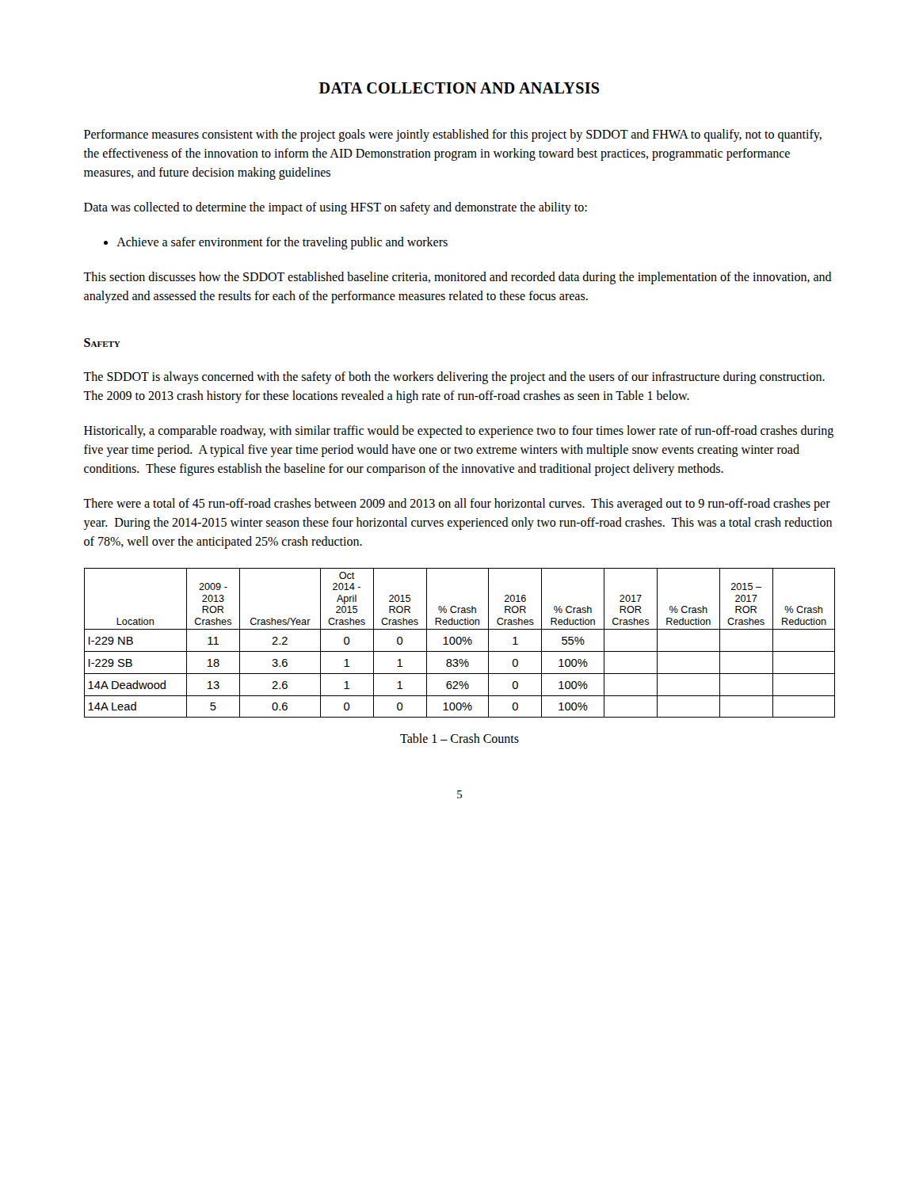DATA COLLECTION AND ANALYSIS
Performance measures consistent with the project goals were jointly established for this project by SDDOT and FHWA to qualify, not to quantify, the effectiveness of the innovation to inform the AID Demonstration program in working toward best practices, programmatic performance measures, and future decision making guidelines
Data was collected to determine the impact of using HFST on safety and demonstrate the ability to:
Achieve a safer environment for the traveling public and workers
This section discusses how the SDDOT established baseline criteria, monitored and recorded data during the implementation of the innovation, and analyzed and assessed the results for each of the performance measures related to these focus areas.
Safety
The SDDOT is always concerned with the safety of both the workers delivering the project and the users of our infrastructure during construction. The 2009 to 2013 crash history for these locations revealed a high rate of run-off-road crashes as seen in Table 1 below.
Historically, a comparable roadway, with similar traffic would be expected to experience two to four times lower rate of run-off-road crashes during five year time period. A typical five year time period would have one or two extreme winters with multiple snow events creating winter road conditions. These figures establish the baseline for our comparison of the innovative and traditional project delivery methods.
There were a total of 45 run-off-road crashes between 2009 and 2013 on all four horizontal curves. This averaged out to 9 run-off-road crashes per year. During the 2014-2015 winter season these four horizontal curves experienced only two run-off-road crashes. This was a total crash reduction of 78%, well over the anticipated 25% crash reduction.
| Location | 2009 - 2013 ROR Crashes | Crashes/Year | Oct 2014 - April 2015 Crashes | 2015 ROR Crashes | % Crash Reduction | 2016 ROR Crashes | % Crash Reduction | 2017 ROR Crashes | % Crash Reduction | 2015 – 2017 ROR Crashes | % Crash Reduction |
| --- | --- | --- | --- | --- | --- | --- | --- | --- | --- | --- | --- |
| I-229 NB | 11 | 2.2 | 0 | 0 | 100% | 1 | 55% | | | | |
| I-229 SB | 18 | 3.6 | 1 | 1 | 83% | 0 | 100% | | | | |
| 14A Deadwood | 13 | 2.6 | 1 | 1 | 62% | 0 | 100% | | | | |
| 14A Lead | 5 | 0.6 | 0 | 0 | 100% | 0 | 100% | | | | |
Table 1 – Crash Counts
5